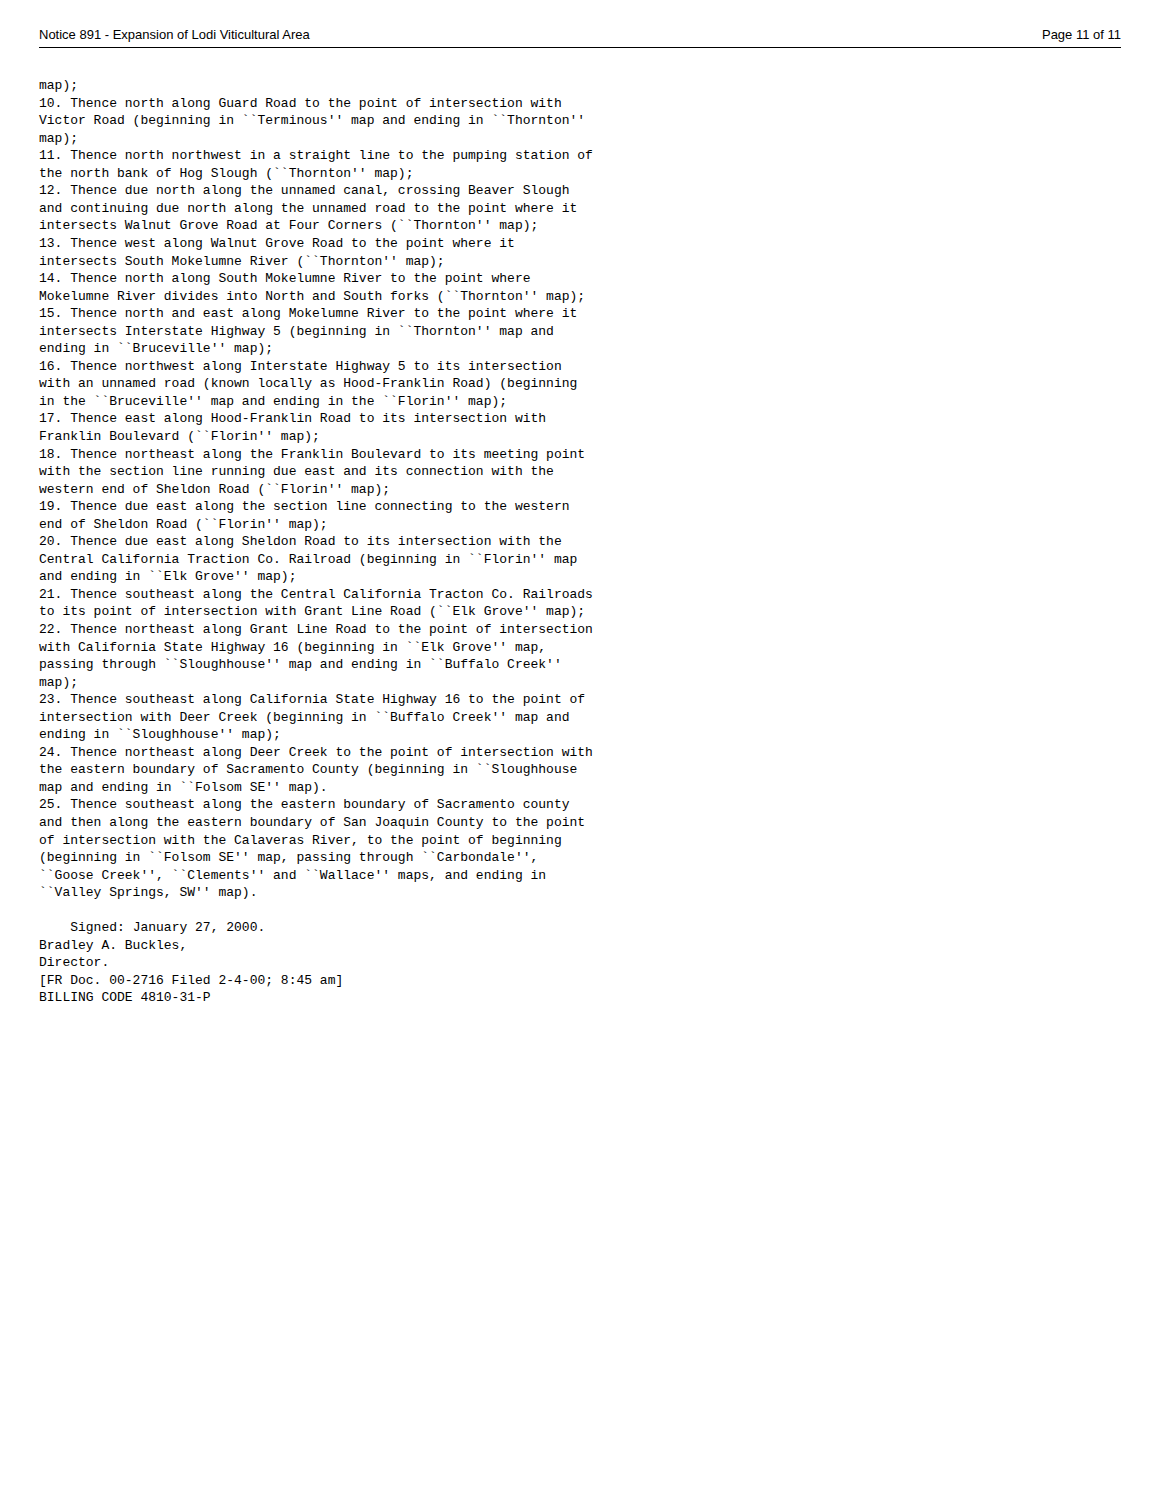Notice 891 - Expansion of Lodi Viticultural Area Page 11 of 11
map);
10. Thence north along Guard Road to the point of intersection with
Victor Road (beginning in ``Terminous'' map and ending in ``Thornton''
map);
11. Thence north northwest in a straight line to the pumping station of
the north bank of Hog Slough (``Thornton'' map);
12. Thence due north along the unnamed canal, crossing Beaver Slough
and continuing due north along the unnamed road to the point where it
intersects Walnut Grove Road at Four Corners (``Thornton'' map);
13. Thence west along Walnut Grove Road to the point where it
intersects South Mokelumne River (``Thornton'' map);
14. Thence north along South Mokelumne River to the point where
Mokelumne River divides into North and South forks (``Thornton'' map);
15. Thence north and east along Mokelumne River to the point where it
intersects Interstate Highway 5 (beginning in ``Thornton'' map and
ending in ``Bruceville'' map);
16. Thence northwest along Interstate Highway 5 to its intersection
with an unnamed road (known locally as Hood-Franklin Road) (beginning
in the ``Bruceville'' map and ending in the ``Florin'' map);
17. Thence east along Hood-Franklin Road to its intersection with
Franklin Boulevard (``Florin'' map);
18. Thence northeast along the Franklin Boulevard to its meeting point
with the section line running due east and its connection with the
western end of Sheldon Road (``Florin'' map);
19. Thence due east along the section line connecting to the western
end of Sheldon Road (``Florin'' map);
20. Thence due east along Sheldon Road to its intersection with the
Central California Traction Co. Railroad (beginning in ``Florin'' map
and ending in ``Elk Grove'' map);
21. Thence southeast along the Central California Tracton Co. Railroads
to its point of intersection with Grant Line Road (``Elk Grove'' map);
22. Thence northeast along Grant Line Road to the point of intersection
with California State Highway 16 (beginning in ``Elk Grove'' map,
passing through ``Sloughhouse'' map and ending in ``Buffalo Creek''
map);
23. Thence southeast along California State Highway 16 to the point of
intersection with Deer Creek (beginning in ``Buffalo Creek'' map and
ending in ``Sloughhouse'' map);
24. Thence northeast along Deer Creek to the point of intersection with
the eastern boundary of Sacramento County (beginning in ``Sloughhouse
map and ending in ``Folsom SE'' map).
25. Thence southeast along the eastern boundary of Sacramento county
and then along the eastern boundary of San Joaquin County to the point
of intersection with the Calaveras River, to the point of beginning
(beginning in ``Folsom SE'' map, passing through ``Carbondale'',
``Goose Creek'', ``Clements'' and ``Wallace'' maps, and ending in
``Valley Springs, SW'' map).

    Signed: January 27, 2000.
Bradley A. Buckles,
Director.
[FR Doc. 00-2716 Filed 2-4-00; 8:45 am]
BILLING CODE 4810-31-P